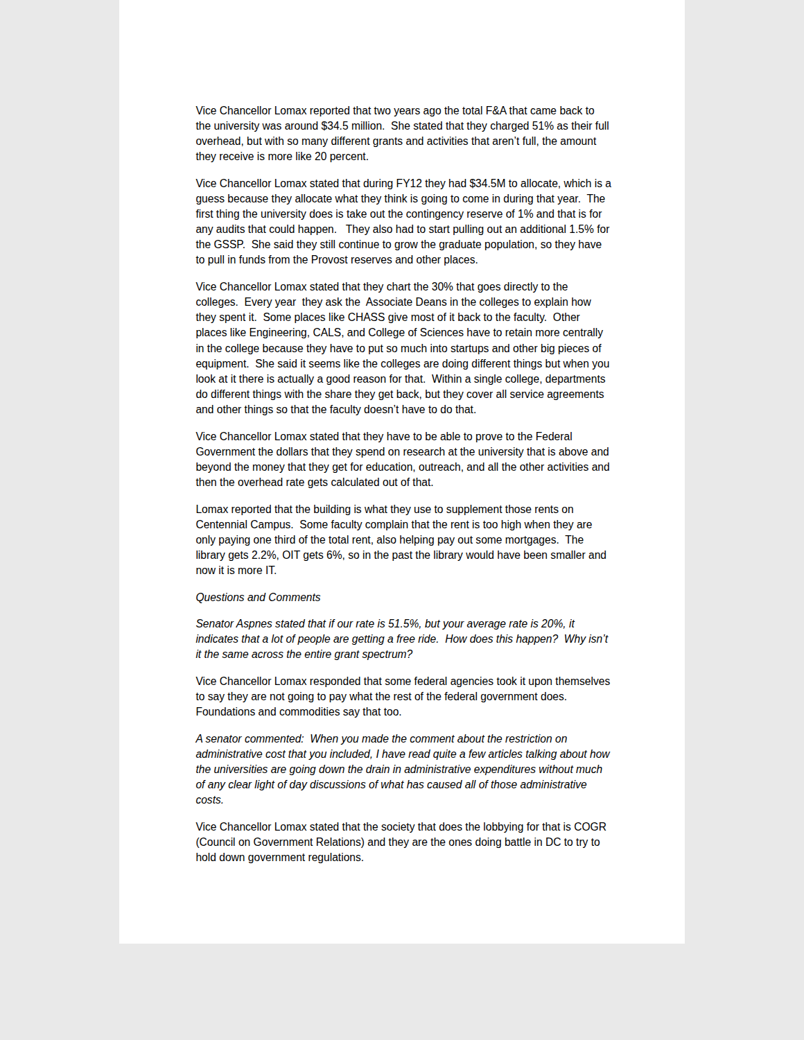Vice Chancellor Lomax reported that two years ago the total F&A that came back to the university was around $34.5 million. She stated that they charged 51% as their full overhead, but with so many different grants and activities that aren’t full, the amount they receive is more like 20 percent.
Vice Chancellor Lomax stated that during FY12 they had $34.5M to allocate, which is a guess because they allocate what they think is going to come in during that year. The first thing the university does is take out the contingency reserve of 1% and that is for any audits that could happen. They also had to start pulling out an additional 1.5% for the GSSP. She said they still continue to grow the graduate population, so they have to pull in funds from the Provost reserves and other places.
Vice Chancellor Lomax stated that they chart the 30% that goes directly to the colleges. Every year they ask the Associate Deans in the colleges to explain how they spent it. Some places like CHASS give most of it back to the faculty. Other places like Engineering, CALS, and College of Sciences have to retain more centrally in the college because they have to put so much into startups and other big pieces of equipment. She said it seems like the colleges are doing different things but when you look at it there is actually a good reason for that. Within a single college, departments do different things with the share they get back, but they cover all service agreements and other things so that the faculty doesn’t have to do that.
Vice Chancellor Lomax stated that they have to be able to prove to the Federal Government the dollars that they spend on research at the university that is above and beyond the money that they get for education, outreach, and all the other activities and then the overhead rate gets calculated out of that.
Lomax reported that the building is what they use to supplement those rents on Centennial Campus. Some faculty complain that the rent is too high when they are only paying one third of the total rent, also helping pay out some mortgages. The library gets 2.2%, OIT gets 6%, so in the past the library would have been smaller and now it is more IT.
Questions and Comments
Senator Aspnes stated that if our rate is 51.5%, but your average rate is 20%, it indicates that a lot of people are getting a free ride. How does this happen? Why isn’t it the same across the entire grant spectrum?
Vice Chancellor Lomax responded that some federal agencies took it upon themselves to say they are not going to pay what the rest of the federal government does. Foundations and commodities say that too.
A senator commented: When you made the comment about the restriction on administrative cost that you included, I have read quite a few articles talking about how the universities are going down the drain in administrative expenditures without much of any clear light of day discussions of what has caused all of those administrative costs.
Vice Chancellor Lomax stated that the society that does the lobbying for that is COGR (Council on Government Relations) and they are the ones doing battle in DC to try to hold down government regulations.